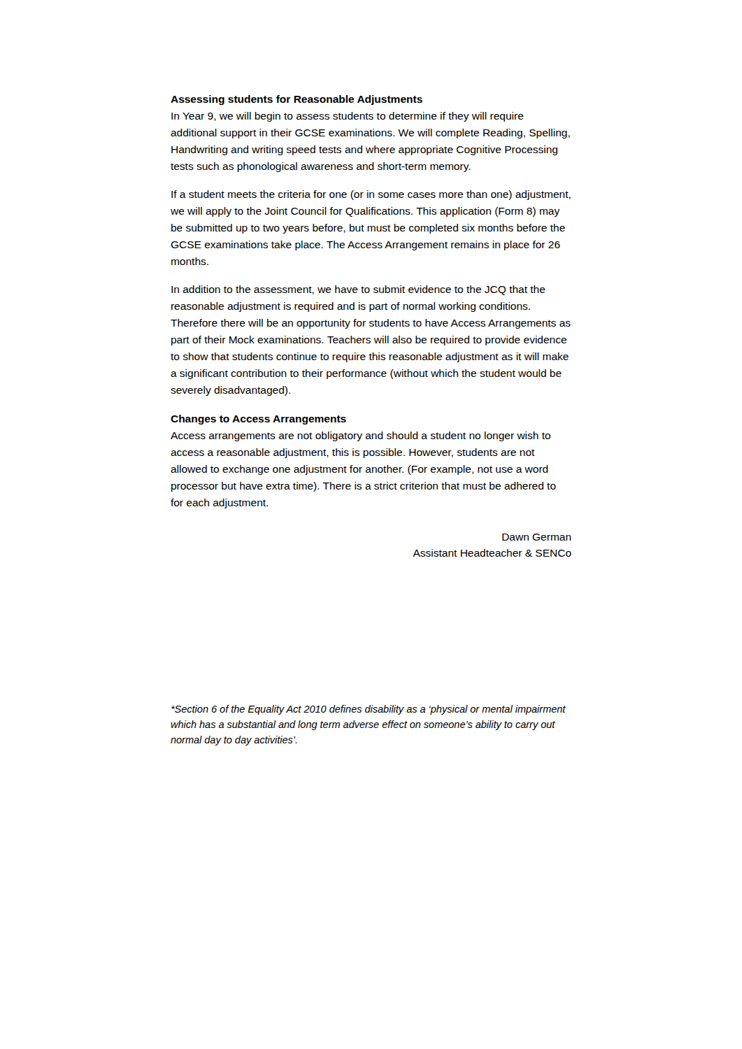Assessing students for Reasonable Adjustments
In Year 9, we will begin to assess students to determine if they will require additional support in their GCSE examinations. We will complete Reading, Spelling, Handwriting and writing speed tests and where appropriate Cognitive Processing tests such as phonological awareness and short-term memory.
If a student meets the criteria for one (or in some cases more than one) adjustment, we will apply to the Joint Council for Qualifications. This application (Form 8) may be submitted up to two years before, but must be completed six months before the GCSE examinations take place. The Access Arrangement remains in place for 26 months.
In addition to the assessment, we have to submit evidence to the JCQ that the reasonable adjustment is required and is part of normal working conditions. Therefore there will be an opportunity for students to have Access Arrangements as part of their Mock examinations. Teachers will also be required to provide evidence to show that students continue to require this reasonable adjustment as it will make a significant contribution to their performance (without which the student would be severely disadvantaged).
Changes to Access Arrangements
Access arrangements are not obligatory and should a student no longer wish to access a reasonable adjustment, this is possible. However, students are not allowed to exchange one adjustment for another. (For example, not use a word processor but have extra time). There is a strict criterion that must be adhered to for each adjustment.
Dawn German
Assistant Headteacher & SENCo
*Section 6 of the Equality Act 2010 defines disability as a ‘physical or mental impairment which has a substantial and long term adverse effect on someone’s ability to carry out normal day to day activities’.